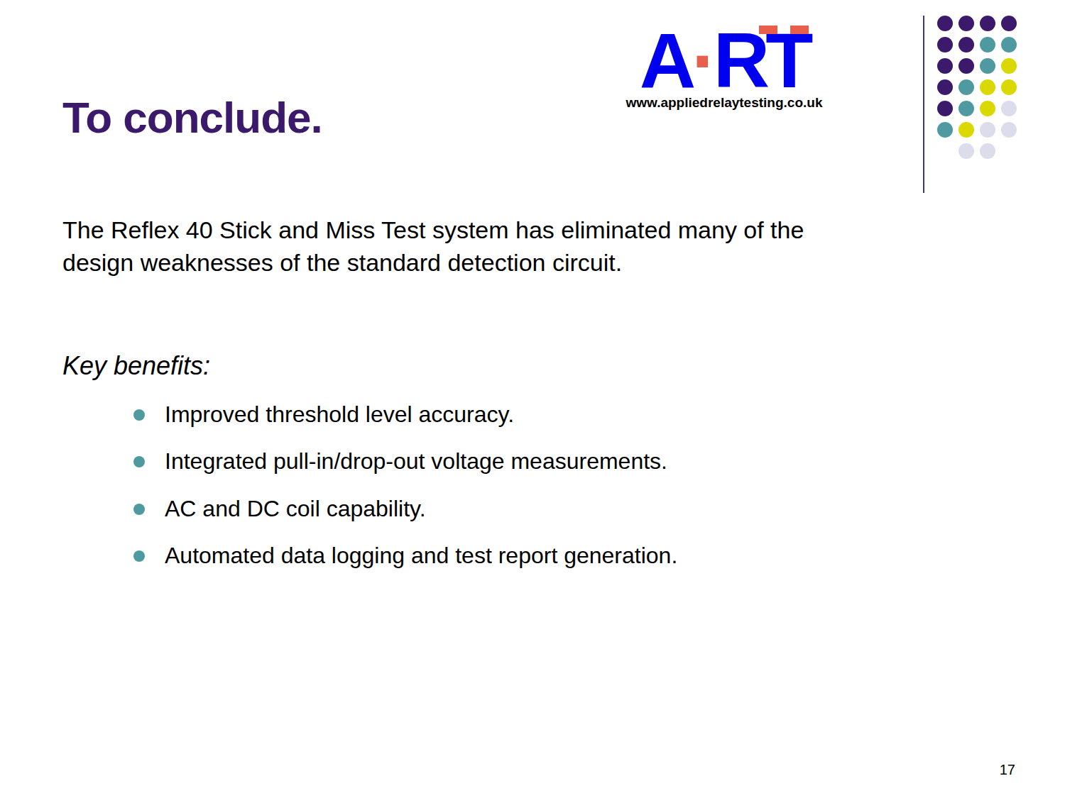A·RT
www.appliedrelaytesting.co.uk
To conclude.
The Reflex 40 Stick and Miss Test system has eliminated many of the design weaknesses of the standard detection circuit.
Key benefits:
Improved threshold level accuracy.
Integrated pull-in/drop-out voltage measurements.
AC and DC coil capability.
Automated data logging and test report generation.
17